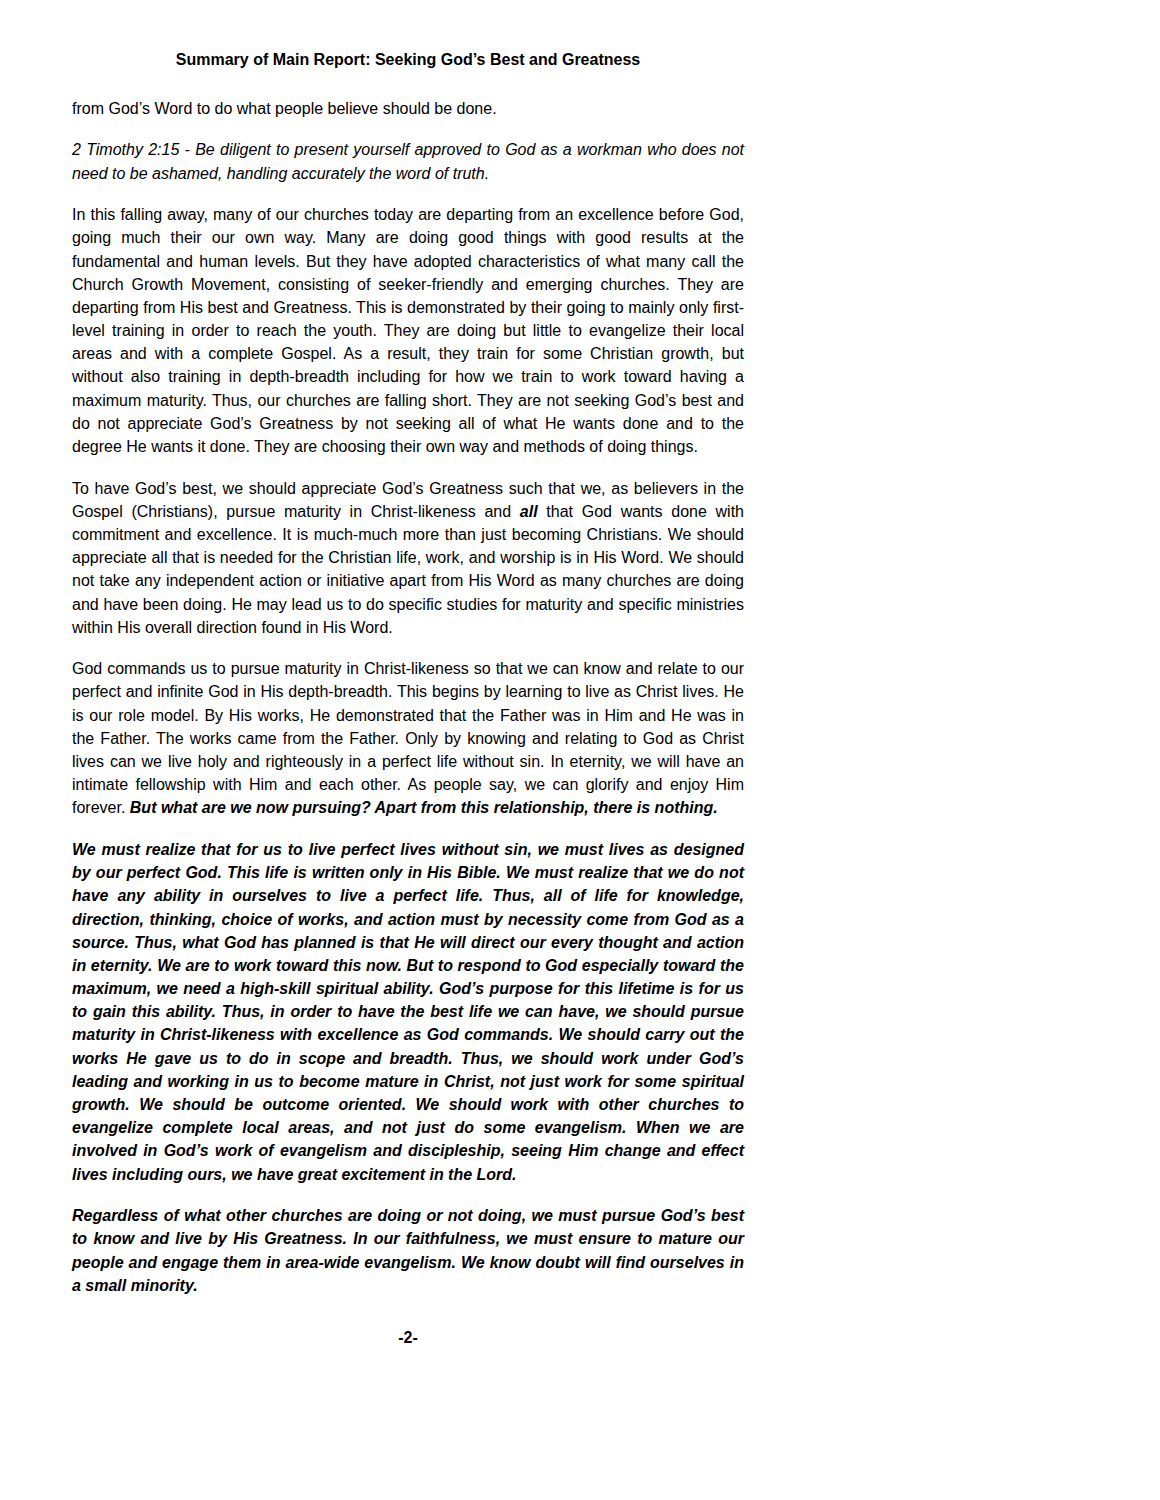Summary of Main Report: Seeking God’s Best and Greatness
from God’s Word to do what people believe should be done.
2 Timothy 2:15 - Be diligent to present yourself approved to God as a workman who does not need to be ashamed, handling accurately the word of truth.
In this falling away, many of our churches today are departing from an excellence before God, going much their our own way. Many are doing good things with good results at the fundamental and human levels. But they have adopted characteristics of what many call the Church Growth Movement, consisting of seeker-friendly and emerging churches. They are departing from His best and Greatness. This is demonstrated by their going to mainly only first-level training in order to reach the youth. They are doing but little to evangelize their local areas and with a complete Gospel. As a result, they train for some Christian growth, but without also training in depth-breadth including for how we train to work toward having a maximum maturity. Thus, our churches are falling short. They are not seeking God’s best and do not appreciate God’s Greatness by not seeking all of what He wants done and to the degree He wants it done. They are choosing their own way and methods of doing things.
To have God’s best, we should appreciate God’s Greatness such that we, as believers in the Gospel (Christians), pursue maturity in Christ-likeness and all that God wants done with commitment and excellence. It is much-much more than just becoming Christians. We should appreciate all that is needed for the Christian life, work, and worship is in His Word. We should not take any independent action or initiative apart from His Word as many churches are doing and have been doing. He may lead us to do specific studies for maturity and specific ministries within His overall direction found in His Word.
God commands us to pursue maturity in Christ-likeness so that we can know and relate to our perfect and infinite God in His depth-breadth. This begins by learning to live as Christ lives. He is our role model. By His works, He demonstrated that the Father was in Him and He was in the Father. The works came from the Father. Only by knowing and relating to God as Christ lives can we live holy and righteously in a perfect life without sin. In eternity, we will have an intimate fellowship with Him and each other. As people say, we can glorify and enjoy Him forever. But what are we now pursuing? Apart from this relationship, there is nothing.
We must realize that for us to live perfect lives without sin, we must lives as designed by our perfect God. This life is written only in His Bible. We must realize that we do not have any ability in ourselves to live a perfect life. Thus, all of life for knowledge, direction, thinking, choice of works, and action must by necessity come from God as a source. Thus, what God has planned is that He will direct our every thought and action in eternity. We are to work toward this now. But to respond to God especially toward the maximum, we need a high-skill spiritual ability. God’s purpose for this lifetime is for us to gain this ability. Thus, in order to have the best life we can have, we should pursue maturity in Christ-likeness with excellence as God commands. We should carry out the works He gave us to do in scope and breadth. Thus, we should work under God’s leading and working in us to become mature in Christ, not just work for some spiritual growth. We should be outcome oriented. We should work with other churches to evangelize complete local areas, and not just do some evangelism. When we are involved in God’s work of evangelism and discipleship, seeing Him change and effect lives including ours, we have great excitement in the Lord.
Regardless of what other churches are doing or not doing, we must pursue God’s best to know and live by His Greatness. In our faithfulness, we must ensure to mature our people and engage them in area-wide evangelism. We know doubt will find ourselves in a small minority.
-2-